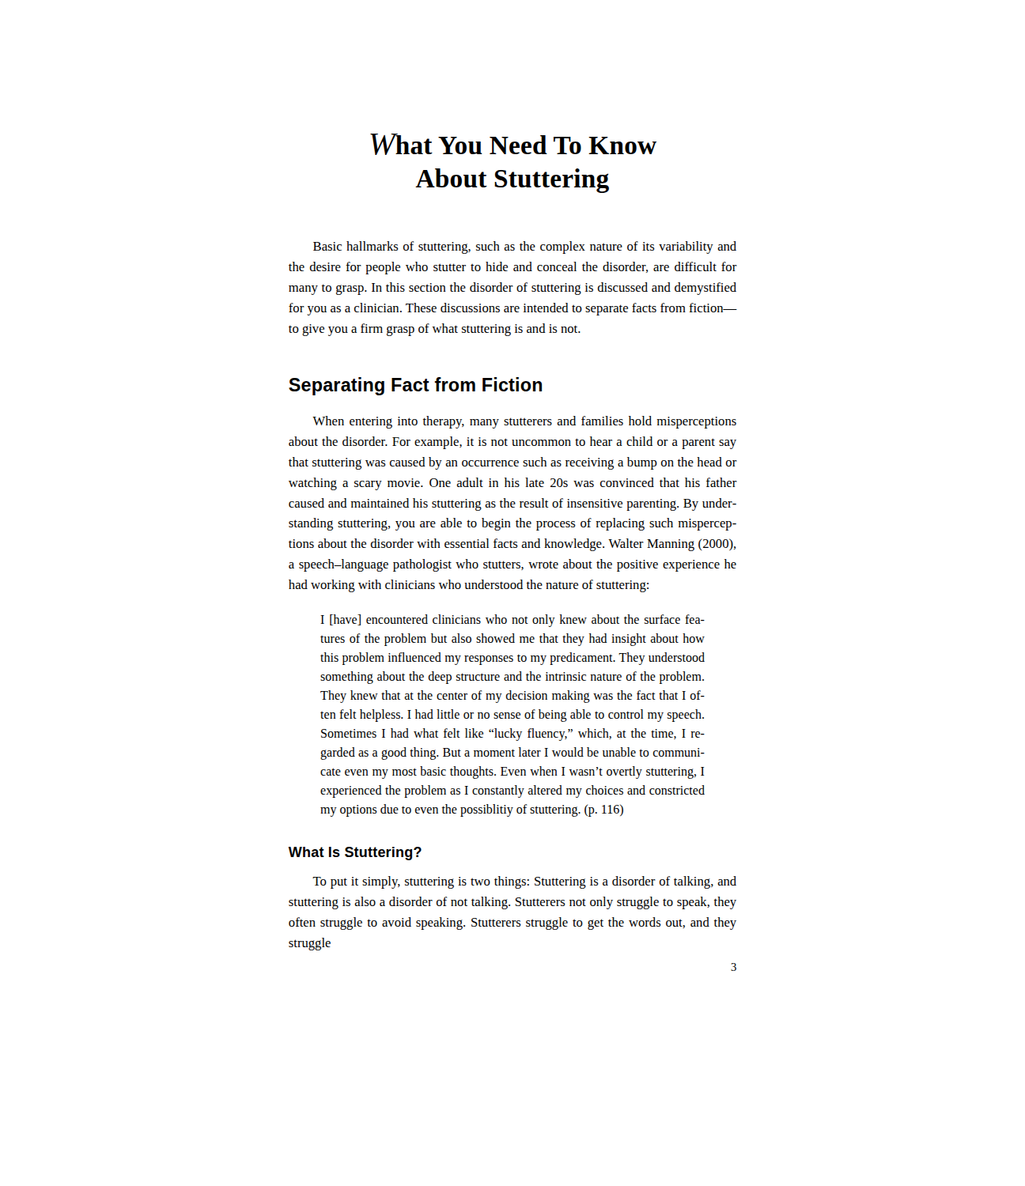What You Need To Know About Stuttering
Basic hallmarks of stuttering, such as the complex nature of its variability and the desire for people who stutter to hide and conceal the disorder, are difficult for many to grasp. In this section the disorder of stuttering is discussed and demystified for you as a clinician. These discussions are intended to separate facts from fiction—to give you a firm grasp of what stuttering is and is not.
Separating Fact from Fiction
When entering into therapy, many stutterers and families hold misperceptions about the disorder. For example, it is not uncommon to hear a child or a parent say that stuttering was caused by an occurrence such as receiving a bump on the head or watching a scary movie. One adult in his late 20s was convinced that his father caused and maintained his stuttering as the result of insensitive parenting. By understanding stuttering, you are able to begin the process of replacing such misperceptions about the disorder with essential facts and knowledge. Walter Manning (2000), a speech–language pathologist who stutters, wrote about the positive experience he had working with clinicians who understood the nature of stuttering:
I [have] encountered clinicians who not only knew about the surface features of the problem but also showed me that they had insight about how this problem influenced my responses to my predicament. They understood something about the deep structure and the intrinsic nature of the problem. They knew that at the center of my decision making was the fact that I often felt helpless. I had little or no sense of being able to control my speech. Sometimes I had what felt like “lucky fluency,” which, at the time, I regarded as a good thing. But a moment later I would be unable to communicate even my most basic thoughts. Even when I wasn’t overtly stuttering, I experienced the problem as I constantly altered my choices and constricted my options due to even the possiblitiy of stuttering. (p. 116)
What Is Stuttering?
To put it simply, stuttering is two things: Stuttering is a disorder of talking, and stuttering is also a disorder of not talking. Stutterers not only struggle to speak, they often struggle to avoid speaking. Stutterers struggle to get the words out, and they struggle
3